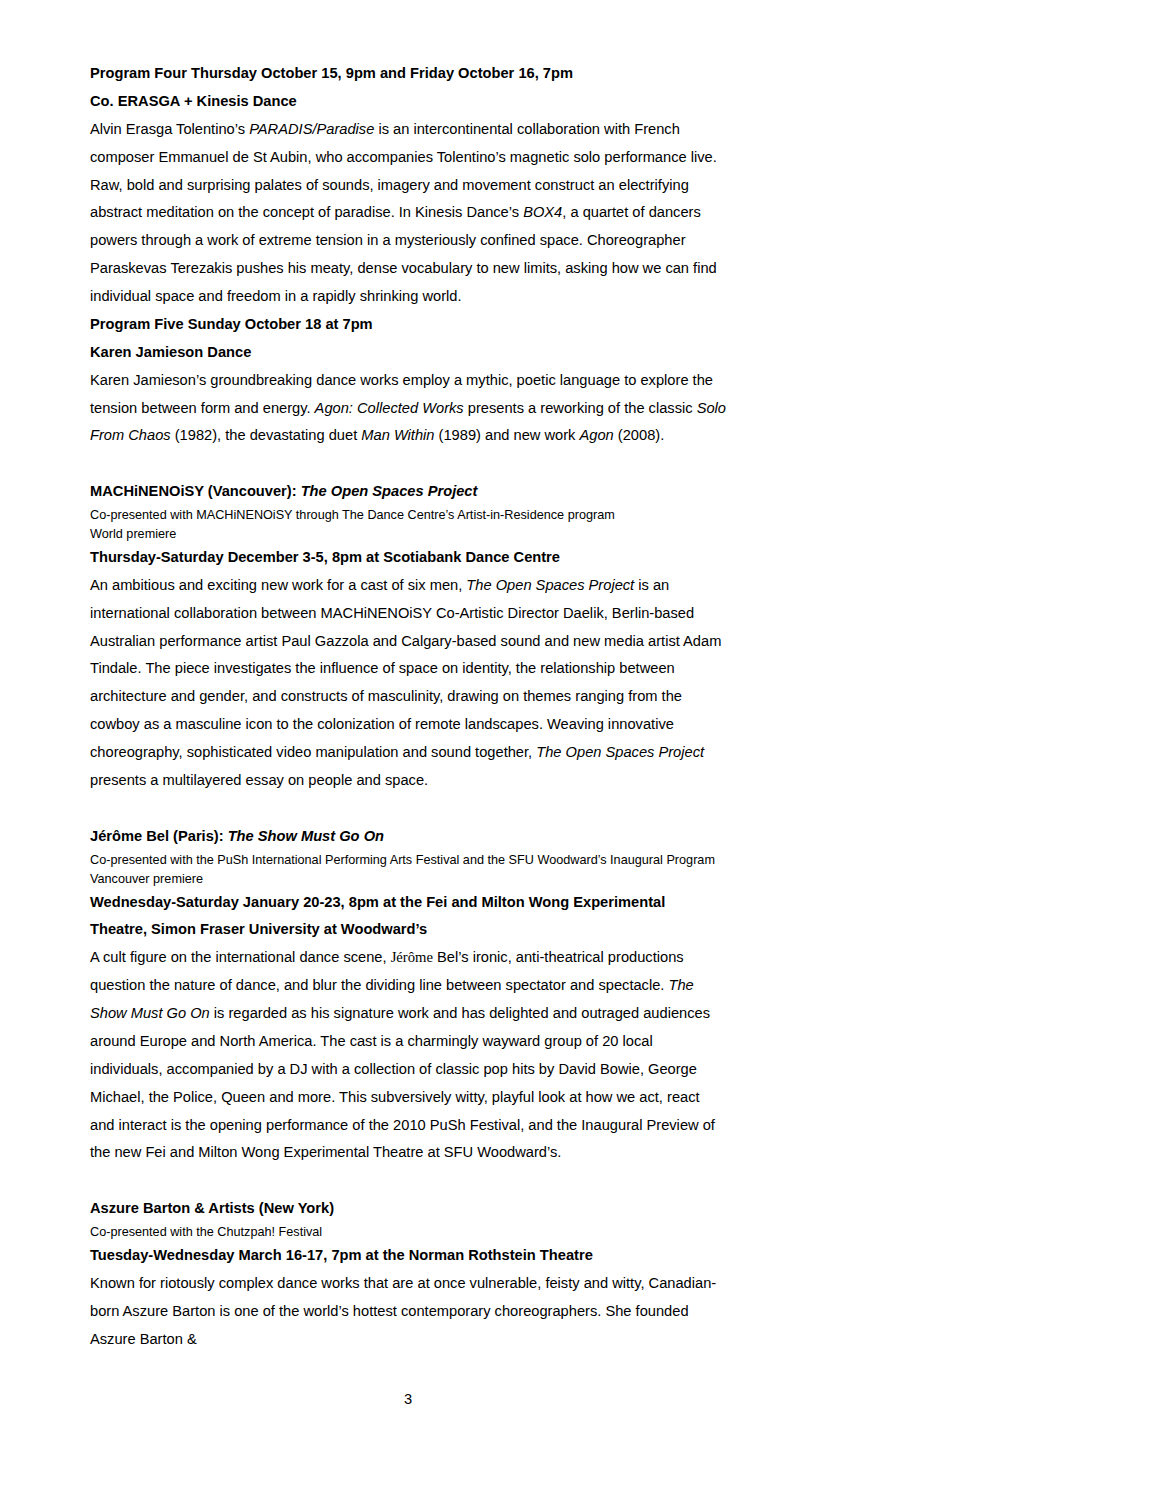Program Four Thursday October 15, 9pm and Friday October 16, 7pm
Co. ERASGA + Kinesis Dance
Alvin Erasga Tolentino’s PARADIS/Paradise is an intercontinental collaboration with French composer Emmanuel de St Aubin, who accompanies Tolentino’s magnetic solo performance live. Raw, bold and surprising palates of sounds, imagery and movement construct an electrifying abstract meditation on the concept of paradise. In Kinesis Dance’s BOX4, a quartet of dancers powers through a work of extreme tension in a mysteriously confined space. Choreographer Paraskevas Terezakis pushes his meaty, dense vocabulary to new limits, asking how we can find individual space and freedom in a rapidly shrinking world.
Program Five Sunday October 18 at 7pm
Karen Jamieson Dance
Karen Jamieson’s groundbreaking dance works employ a mythic, poetic language to explore the tension between form and energy. Agon: Collected Works presents a reworking of the classic Solo From Chaos (1982), the devastating duet Man Within (1989) and new work Agon (2008).
MACHiNENOiSY (Vancouver): The Open Spaces Project
Co-presented with MACHiNENOiSY through The Dance Centre’s Artist-in-Residence program
World premiere
Thursday-Saturday December 3-5, 8pm at Scotiabank Dance Centre
An ambitious and exciting new work for a cast of six men, The Open Spaces Project is an international collaboration between MACHiNENOiSY Co-Artistic Director Daelik, Berlin-based Australian performance artist Paul Gazzola and Calgary-based sound and new media artist Adam Tindale. The piece investigates the influence of space on identity, the relationship between architecture and gender, and constructs of masculinity, drawing on themes ranging from the cowboy as a masculine icon to the colonization of remote landscapes. Weaving innovative choreography, sophisticated video manipulation and sound together, The Open Spaces Project presents a multilayered essay on people and space.
Jérôme Bel (Paris): The Show Must Go On
Co-presented with the PuSh International Performing Arts Festival and the SFU Woodward’s Inaugural Program
Vancouver premiere
Wednesday-Saturday January 20-23, 8pm at the Fei and Milton Wong Experimental Theatre, Simon Fraser University at Woodward’s
A cult figure on the international dance scene, Jérôme Bel’s ironic, anti-theatrical productions question the nature of dance, and blur the dividing line between spectator and spectacle. The Show Must Go On is regarded as his signature work and has delighted and outraged audiences around Europe and North America. The cast is a charmingly wayward group of 20 local individuals, accompanied by a DJ with a collection of classic pop hits by David Bowie, George Michael, the Police, Queen and more. This subversively witty, playful look at how we act, react and interact is the opening performance of the 2010 PuSh Festival, and the Inaugural Preview of the new Fei and Milton Wong Experimental Theatre at SFU Woodward’s.
Aszure Barton & Artists (New York)
Co-presented with the Chutzpah! Festival
Tuesday-Wednesday March 16-17, 7pm at the Norman Rothstein Theatre
Known for riotously complex dance works that are at once vulnerable, feisty and witty, Canadian-born Aszure Barton is one of the world’s hottest contemporary choreographers. She founded Aszure Barton &
3